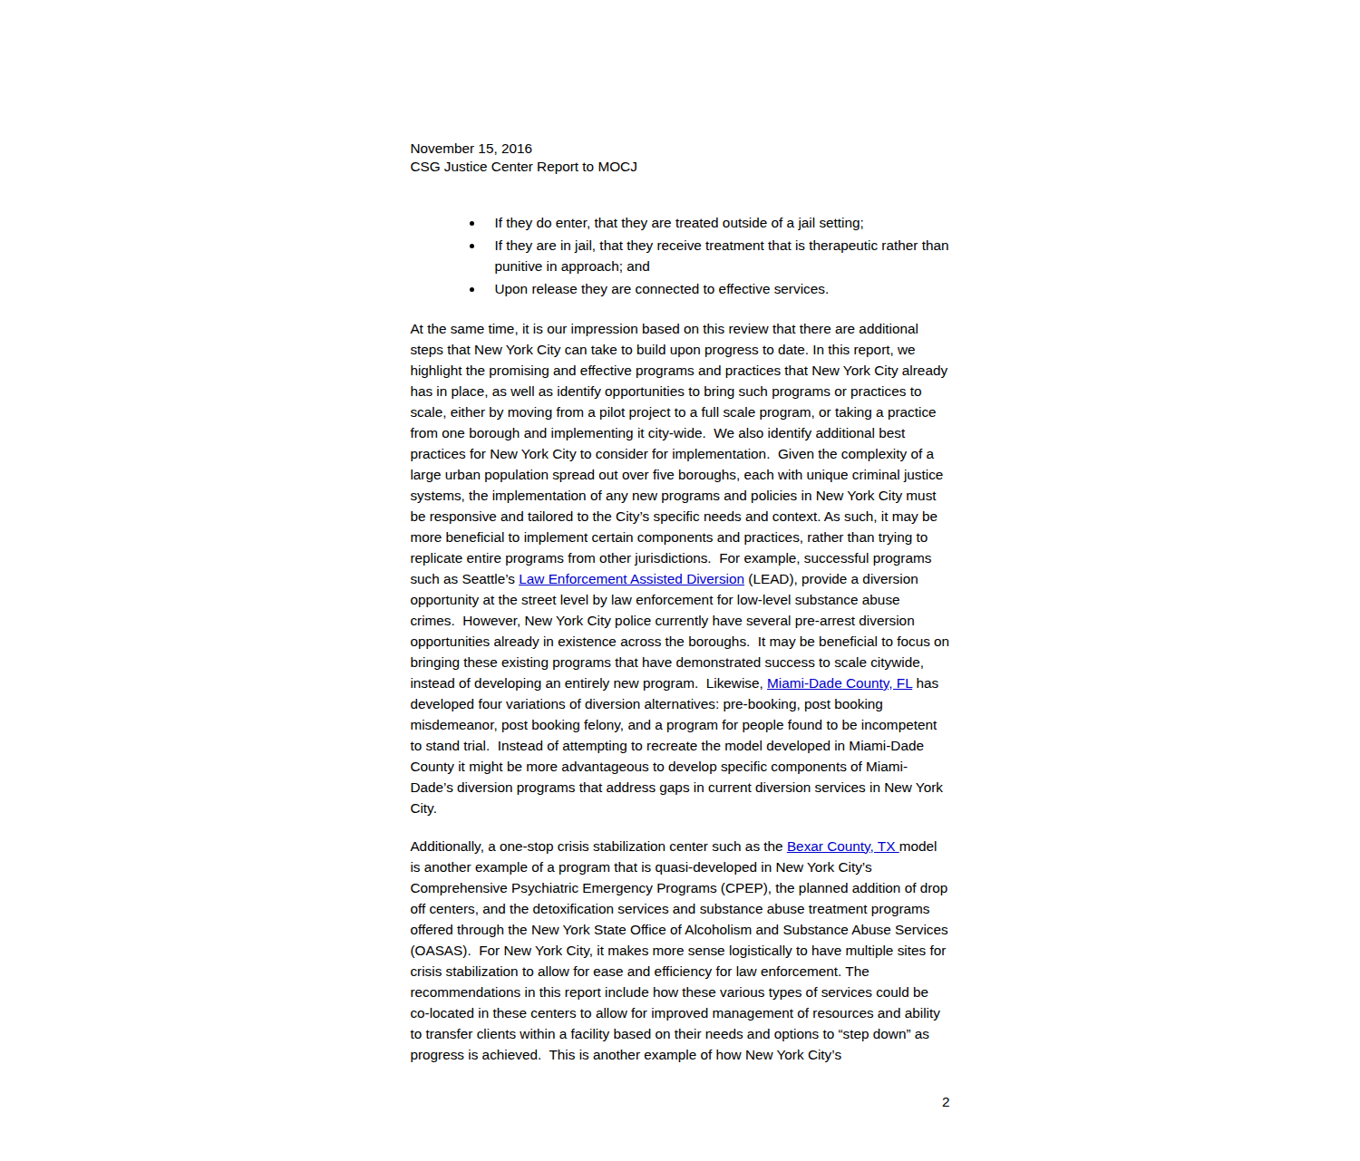November 15, 2016
CSG Justice Center Report to MOCJ
If they do enter, that they are treated outside of a jail setting;
If they are in jail, that they receive treatment that is therapeutic rather than punitive in approach; and
Upon release they are connected to effective services.
At the same time, it is our impression based on this review that there are additional steps that New York City can take to build upon progress to date. In this report, we highlight the promising and effective programs and practices that New York City already has in place, as well as identify opportunities to bring such programs or practices to scale, either by moving from a pilot project to a full scale program, or taking a practice from one borough and implementing it city-wide. We also identify additional best practices for New York City to consider for implementation. Given the complexity of a large urban population spread out over five boroughs, each with unique criminal justice systems, the implementation of any new programs and policies in New York City must be responsive and tailored to the City’s specific needs and context. As such, it may be more beneficial to implement certain components and practices, rather than trying to replicate entire programs from other jurisdictions. For example, successful programs such as Seattle’s Law Enforcement Assisted Diversion (LEAD), provide a diversion opportunity at the street level by law enforcement for low-level substance abuse crimes. However, New York City police currently have several pre-arrest diversion opportunities already in existence across the boroughs. It may be beneficial to focus on bringing these existing programs that have demonstrated success to scale citywide, instead of developing an entirely new program. Likewise, Miami-Dade County, FL has developed four variations of diversion alternatives: pre-booking, post booking misdemeanor, post booking felony, and a program for people found to be incompetent to stand trial. Instead of attempting to recreate the model developed in Miami-Dade County it might be more advantageous to develop specific components of Miami-Dade’s diversion programs that address gaps in current diversion services in New York City.
Additionally, a one-stop crisis stabilization center such as the Bexar County, TX model is another example of a program that is quasi-developed in New York City’s Comprehensive Psychiatric Emergency Programs (CPEP), the planned addition of drop off centers, and the detoxification services and substance abuse treatment programs offered through the New York State Office of Alcoholism and Substance Abuse Services (OASAS). For New York City, it makes more sense logistically to have multiple sites for crisis stabilization to allow for ease and efficiency for law enforcement. The recommendations in this report include how these various types of services could be co-located in these centers to allow for improved management of resources and ability to transfer clients within a facility based on their needs and options to “step down” as progress is achieved. This is another example of how New York City’s
2